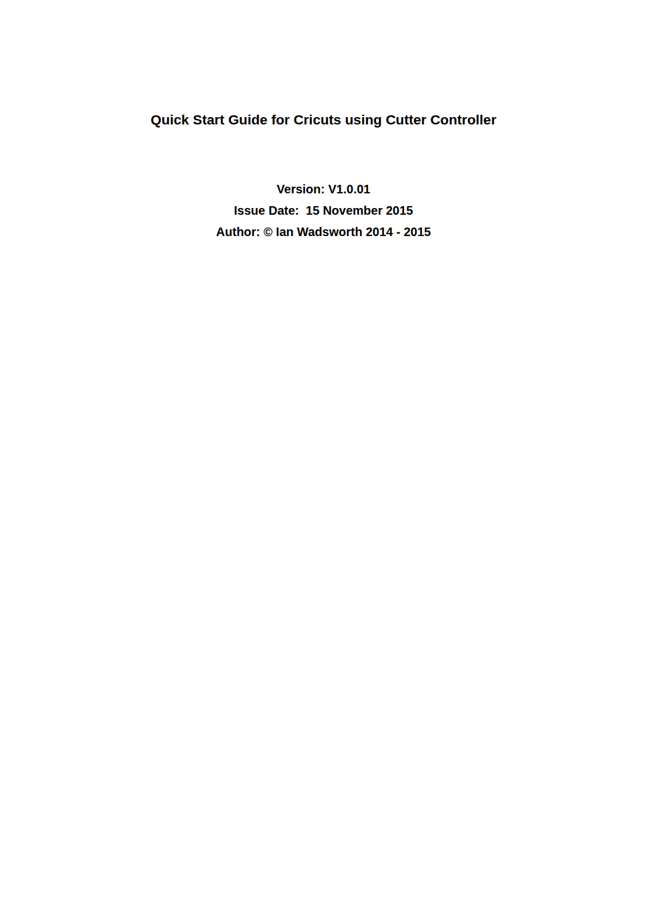Quick Start Guide for Cricuts using Cutter Controller
Version: V1.0.01
Issue Date: 15 November 2015
Author: © Ian Wadsworth 2014 - 2015